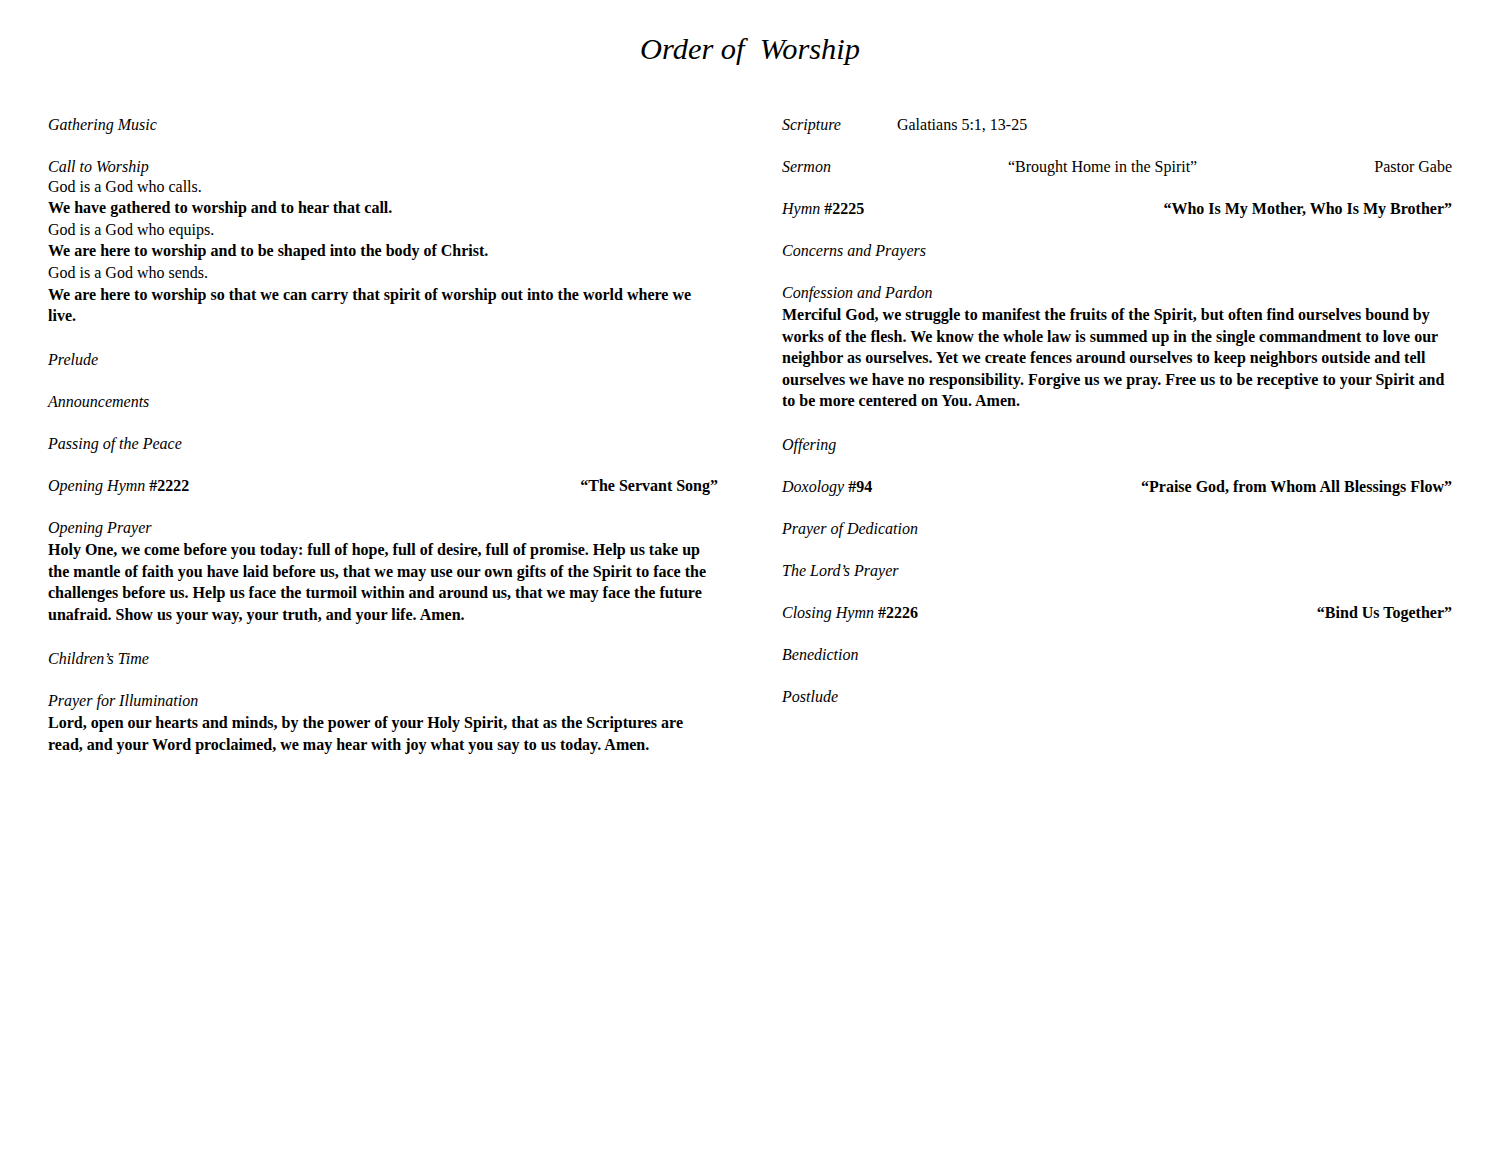Order of Worship
Gathering Music
Call to Worship
God is a God who calls.
We have gathered to worship and to hear that call.
God is a God who equips.
We are here to worship and to be shaped into the body of Christ.
God is a God who sends.
We are here to worship so that we can carry that spirit of worship out into the world where we live.
Prelude
Announcements
Passing of the Peace
Opening Hymn #2222 “The Servant Song”
Opening Prayer
Holy One, we come before you today: full of hope, full of desire, full of promise. Help us take up the mantle of faith you have laid before us, that we may use our own gifts of the Spirit to face the challenges before us. Help us face the turmoil within and around us, that we may face the future unafraid. Show us your way, your truth, and your life. Amen.
Children’s Time
Prayer for Illumination
Lord, open our hearts and minds, by the power of your Holy Spirit, that as the Scriptures are read, and your Word proclaimed, we may hear with joy what you say to us today. Amen.
Scripture Galatians 5:1, 13-25
Sermon “Brought Home in the Spirit” Pastor Gabe
Hymn #2225 “Who Is My Mother, Who Is My Brother”
Concerns and Prayers
Confession and Pardon
Merciful God, we struggle to manifest the fruits of the Spirit, but often find ourselves bound by works of the flesh. We know the whole law is summed up in the single commandment to love our neighbor as ourselves. Yet we create fences around ourselves to keep neighbors outside and tell ourselves we have no responsibility. Forgive us we pray. Free us to be receptive to your Spirit and to be more centered on You. Amen.
Offering
Doxology #94 “Praise God, from Whom All Blessings Flow”
Prayer of Dedication
The Lord’s Prayer
Closing Hymn #2226 “Bind Us Together”
Benediction
Postlude